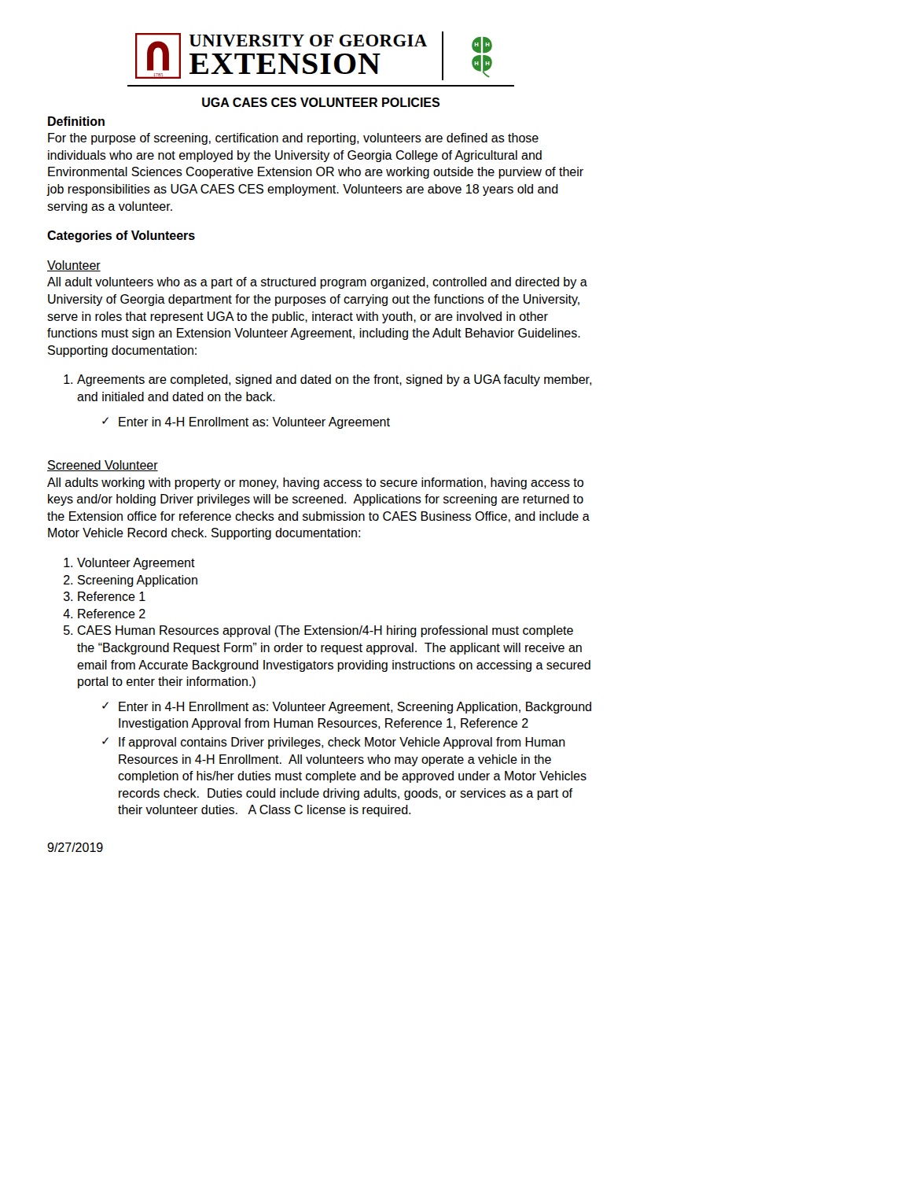1785
UNIVERSITY OF GEORGIA
EXTENSION
H H H H
UGA CAES CES VOLUNTEER POLICIES
Definition
For the purpose of screening, certification and reporting, volunteers are defined as those individuals who are not employed by the University of Georgia College of Agricultural and Environmental Sciences Cooperative Extension OR who are working outside the purview of their job responsibilities as UGA CAES CES employment. Volunteers are above 18 years old and serving as a volunteer.
Categories of Volunteers
Volunteer
All adult volunteers who as a part of a structured program organized, controlled and directed by a University of Georgia department for the purposes of carrying out the functions of the University, serve in roles that represent UGA to the public, interact with youth, or are involved in other functions must sign an Extension Volunteer Agreement, including the Adult Behavior Guidelines. Supporting documentation:
Agreements are completed, signed and dated on the front, signed by a UGA faculty member, and initialed and dated on the back.
Enter in 4-H Enrollment as: Volunteer Agreement
Screened Volunteer
All adults working with property or money, having access to secure information, having access to keys and/or holding Driver privileges will be screened. Applications for screening are returned to the Extension office for reference checks and submission to CAES Business Office, and include a Motor Vehicle Record check. Supporting documentation:
Volunteer Agreement
Screening Application
Reference 1
Reference 2
CAES Human Resources approval (The Extension/4-H hiring professional must complete the “Background Request Form” in order to request approval. The applicant will receive an email from Accurate Background Investigators providing instructions on accessing a secured portal to enter their information.)
Enter in 4-H Enrollment as: Volunteer Agreement, Screening Application, Background Investigation Approval from Human Resources, Reference 1, Reference 2
If approval contains Driver privileges, check Motor Vehicle Approval from Human Resources in 4-H Enrollment. All volunteers who may operate a vehicle in the completion of his/her duties must complete and be approved under a Motor Vehicles records check. Duties could include driving adults, goods, or services as a part of their volunteer duties. A Class C license is required.
9/27/2019